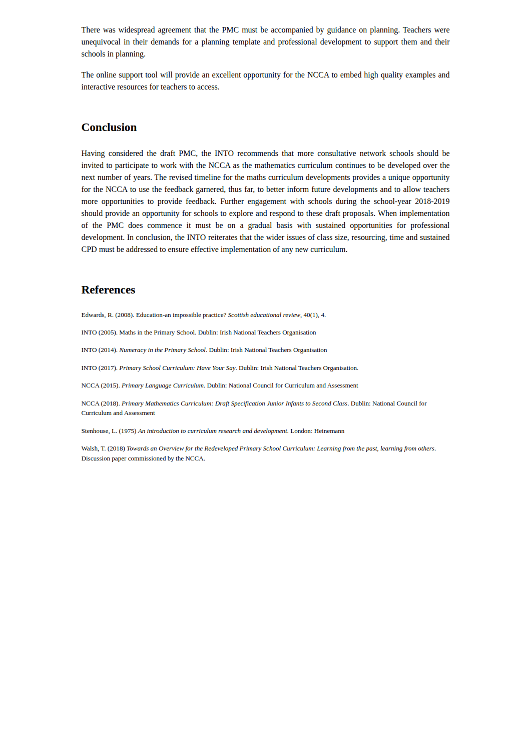There was widespread agreement that the PMC must be accompanied by guidance on planning. Teachers were unequivocal in their demands for a planning template and professional development to support them and their schools in planning.
The online support tool will provide an excellent opportunity for the NCCA to embed high quality examples and interactive resources for teachers to access.
Conclusion
Having considered the draft PMC, the INTO recommends that more consultative network schools should be invited to participate to work with the NCCA as the mathematics curriculum continues to be developed over the next number of years. The revised timeline for the maths curriculum developments provides a unique opportunity for the NCCA to use the feedback garnered, thus far, to better inform future developments and to allow teachers more opportunities to provide feedback. Further engagement with schools during the school-year 2018-2019 should provide an opportunity for schools to explore and respond to these draft proposals. When implementation of the PMC does commence it must be on a gradual basis with sustained opportunities for professional development. In conclusion, the INTO reiterates that the wider issues of class size, resourcing, time and sustained CPD must be addressed to ensure effective implementation of any new curriculum.
References
Edwards, R. (2008). Education-an impossible practice? Scottish educational review, 40(1), 4.
INTO (2005). Maths in the Primary School. Dublin: Irish National Teachers Organisation
INTO (2014). Numeracy in the Primary School. Dublin: Irish National Teachers Organisation
INTO (2017). Primary School Curriculum: Have Your Say. Dublin: Irish National Teachers Organisation.
NCCA (2015). Primary Language Curriculum. Dublin: National Council for Curriculum and Assessment
NCCA (2018). Primary Mathematics Curriculum: Draft Specification Junior Infants to Second Class. Dublin: National Council for Curriculum and Assessment
Stenhouse, L. (1975) An introduction to curriculum research and development. London: Heinemann
Walsh, T. (2018) Towards an Overview for the Redeveloped Primary School Curriculum: Learning from the past, learning from others. Discussion paper commissioned by the NCCA.